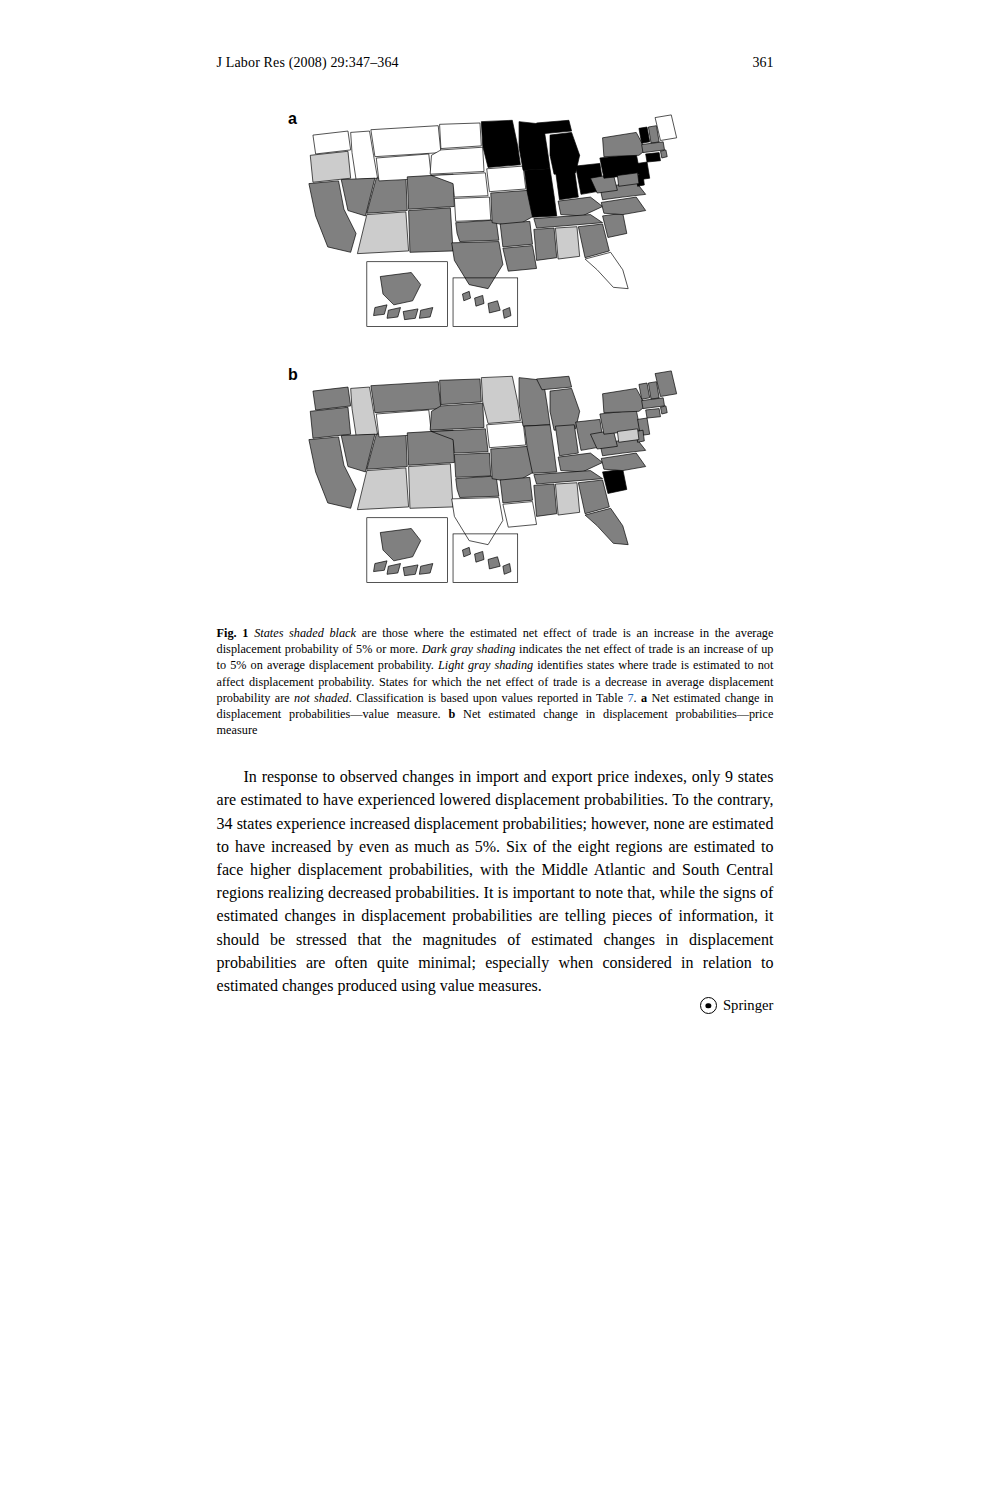J Labor Res (2008) 29:347–364
361
a
b
Fig. 1 States shaded black are those where the estimated net effect of trade is an increase in the average displacement probability of 5% or more. Dark gray shading indicates the net effect of trade is an increase of up to 5% on average displacement probability. Light gray shading identifies states where trade is estimated to not affect displacement probability. States for which the net effect of trade is a decrease in average displacement probability are not shaded. Classification is based upon values reported in Table 7. a Net estimated change in displacement probabilities—value measure. b Net estimated change in displacement probabilities—price measure
In response to observed changes in import and export price indexes, only 9 states are estimated to have experienced lowered displacement probabilities. To the contrary, 34 states experience increased displacement probabilities; however, none are estimated to have increased by even as much as 5%. Six of the eight regions are estimated to face higher displacement probabilities, with the Middle Atlantic and South Central regions realizing decreased probabilities. It is important to note that, while the signs of estimated changes in displacement probabilities are telling pieces of information, it should be stressed that the magnitudes of estimated changes in displacement probabilities are often quite minimal; especially when considered in relation to estimated changes produced using value measures.
Springer